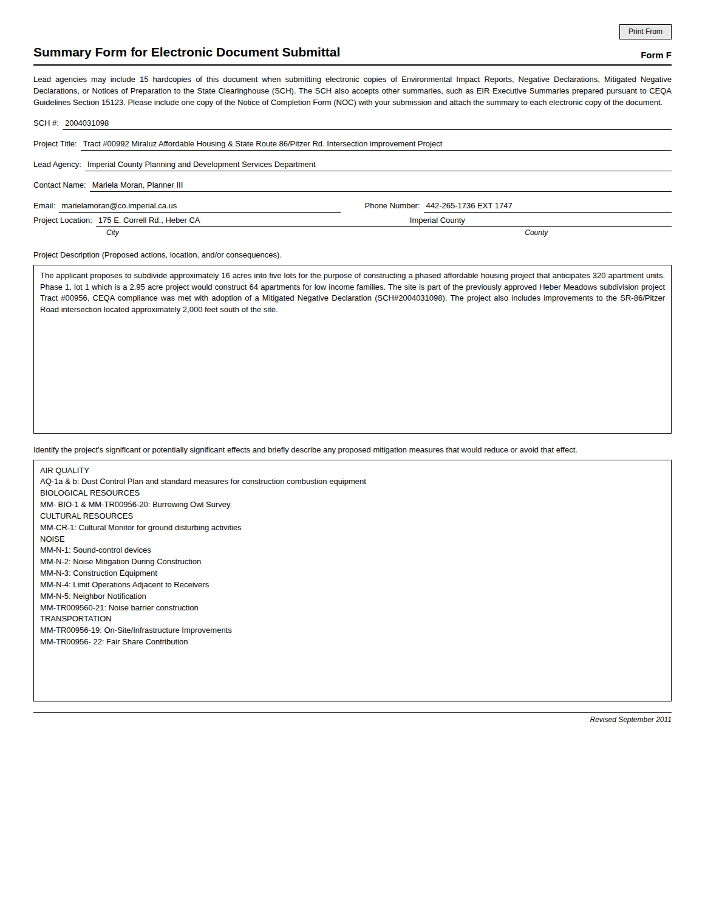Print From
Summary Form for Electronic Document Submittal
Form F
Lead agencies may include 15 hardcopies of this document when submitting electronic copies of Environmental Impact Reports, Negative Declarations, Mitigated Negative Declarations, or Notices of Preparation to the State Clearinghouse (SCH). The SCH also accepts other summaries, such as EIR Executive Summaries prepared pursuant to CEQA Guidelines Section 15123. Please include one copy of the Notice of Completion Form (NOC) with your submission and attach the summary to each electronic copy of the document.
SCH #: 2004031098
Project Title: Tract #00992 Miraluz Affordable Housing & State Route 86/Pitzer Rd. Intersection improvement Project
Lead Agency: Imperial County Planning and Development Services Department
Contact Name: Mariela Moran, Planner III
Email: marielamoran@co.imperial.ca.us
Phone Number: 442-265-1736 EXT 1747
Project Location: 175 E. Correll Rd., Heber CA Imperial County
City
County
Project Description (Proposed actions, location, and/or consequences).
The applicant proposes to subdivide approximately 16 acres into five lots for the purpose of constructing a phased affordable housing project that anticipates 320 apartment units. Phase 1, lot 1 which is a 2.95 acre project would construct 64 apartments for low income families. The site is part of the previously approved Heber Meadows subdivision project Tract #00956, CEQA compliance was met with adoption of a Mitigated Negative Declaration (SCH#2004031098). The project also includes improvements to the SR-86/Pitzer Road intersection located approximately 2,000 feet south of the site.
Identify the project's significant or potentially significant effects and briefly describe any proposed mitigation measures that would reduce or avoid that effect.
AIR QUALITY
AQ-1a & b: Dust Control Plan and standard measures for construction combustion equipment
BIOLOGICAL RESOURCES
MM- BIO-1 & MM-TR00956-20: Burrowing Owl Survey
CULTURAL RESOURCES
MM-CR-1: Cultural Monitor for ground disturbing activities
NOISE
MM-N-1: Sound-control devices
MM-N-2: Noise Mitigation During Construction
MM-N-3: Construction Equipment
MM-N-4: Limit Operations Adjacent to Receivers
MM-N-5: Neighbor Notification
MM-TR009560-21: Noise barrier construction
TRANSPORTATION
MM-TR00956-19: On-Site/Infrastructure Improvements
MM-TR00956- 22: Fair Share Contribution
Revised September 2011